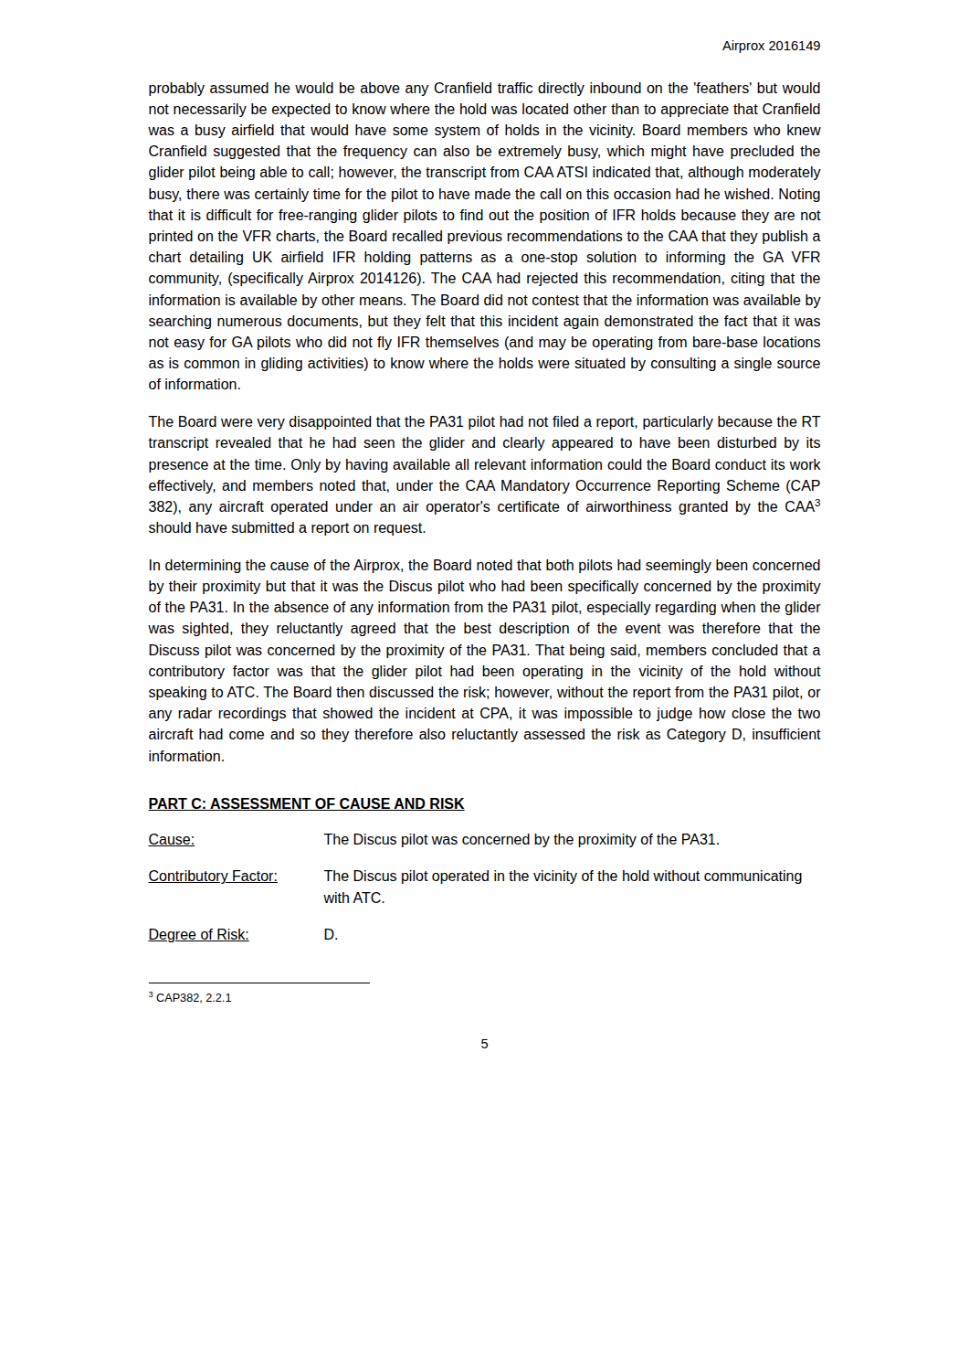Airprox 2016149
probably assumed he would be above any Cranfield traffic directly inbound on the 'feathers' but would not necessarily be expected to know where the hold was located other than to appreciate that Cranfield was a busy airfield that would have some system of holds in the vicinity. Board members who knew Cranfield suggested that the frequency can also be extremely busy, which might have precluded the glider pilot being able to call; however, the transcript from CAA ATSI indicated that, although moderately busy, there was certainly time for the pilot to have made the call on this occasion had he wished. Noting that it is difficult for free-ranging glider pilots to find out the position of IFR holds because they are not printed on the VFR charts, the Board recalled previous recommendations to the CAA that they publish a chart detailing UK airfield IFR holding patterns as a one-stop solution to informing the GA VFR community, (specifically Airprox 2014126). The CAA had rejected this recommendation, citing that the information is available by other means. The Board did not contest that the information was available by searching numerous documents, but they felt that this incident again demonstrated the fact that it was not easy for GA pilots who did not fly IFR themselves (and may be operating from bare-base locations as is common in gliding activities) to know where the holds were situated by consulting a single source of information.
The Board were very disappointed that the PA31 pilot had not filed a report, particularly because the RT transcript revealed that he had seen the glider and clearly appeared to have been disturbed by its presence at the time. Only by having available all relevant information could the Board conduct its work effectively, and members noted that, under the CAA Mandatory Occurrence Reporting Scheme (CAP 382), any aircraft operated under an air operator's certificate of airworthiness granted by the CAA3 should have submitted a report on request.
In determining the cause of the Airprox, the Board noted that both pilots had seemingly been concerned by their proximity but that it was the Discus pilot who had been specifically concerned by the proximity of the PA31. In the absence of any information from the PA31 pilot, especially regarding when the glider was sighted, they reluctantly agreed that the best description of the event was therefore that the Discuss pilot was concerned by the proximity of the PA31. That being said, members concluded that a contributory factor was that the glider pilot had been operating in the vicinity of the hold without speaking to ATC. The Board then discussed the risk; however, without the report from the PA31 pilot, or any radar recordings that showed the incident at CPA, it was impossible to judge how close the two aircraft had come and so they therefore also reluctantly assessed the risk as Category D, insufficient information.
Part C: Assessment of Cause and Risk
Cause:
The Discus pilot was concerned by the proximity of the PA31.
Contributory Factor:
The Discus pilot operated in the vicinity of the hold without communicating with ATC.
Degree of Risk:
D.
3 CAP382, 2.2.1
5